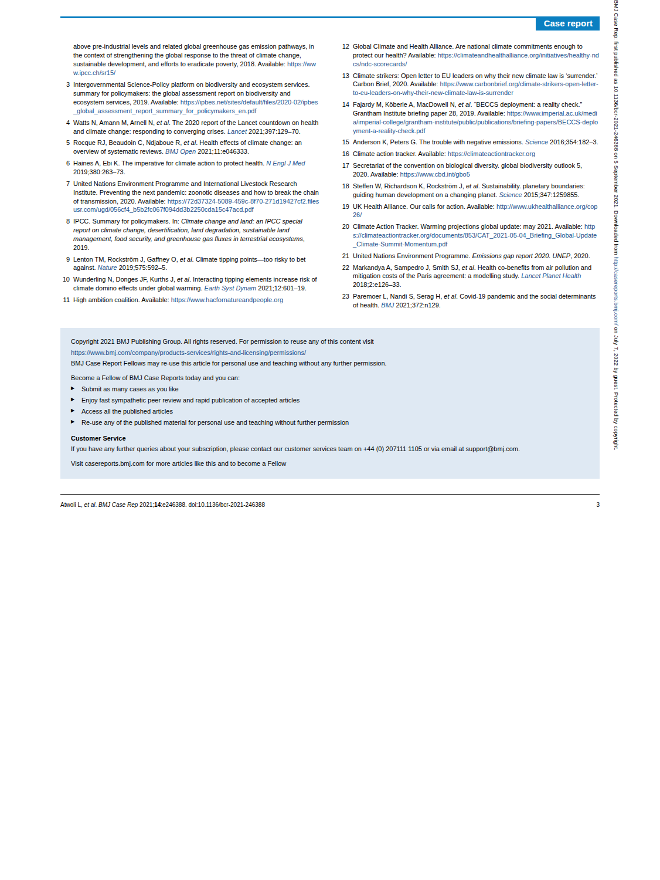BMJ Case Rep: first published as 10.1136/bcr-2021-246388 on 5 September 2021. Downloaded from http://casereports.bmj.com/ on July 7, 2022 by guest. Protected by copyright.
Case report
above pre-industrial levels and related global greenhouse gas emission pathways, in the context of strengthening the global response to the threat of climate change, sustainable development, and efforts to eradicate poverty, 2018. Available: https://www.ipcc.ch/sr15/
3 Intergovernmental Science-Policy platform on biodiversity and ecosystem services. summary for policymakers: the global assessment report on biodiversity and ecosystem services, 2019. Available: https://ipbes.net/sites/default/files/2020-02/ipbes_global_assessment_report_summary_for_policymakers_en.pdf
4 Watts N, Amann M, Arnell N, et al. The 2020 report of the Lancet countdown on health and climate change: responding to converging crises. Lancet 2021;397:129–70.
5 Rocque RJ, Beaudoin C, Ndjaboue R, et al. Health effects of climate change: an overview of systematic reviews. BMJ Open 2021;11:e046333.
6 Haines A, Ebi K. The imperative for climate action to protect health. N Engl J Med 2019;380:263–73.
7 United Nations Environment Programme and International Livestock Research Institute. Preventing the next pandemic: zoonotic diseases and how to break the chain of transmission, 2020. Available: https://72d37324-5089-459c-8f70-271d19427cf2.filesusr.com/ugd/056cf4_b5b2fc067f094dd3b2250cda15c47acd.pdf
8 IPCC. Summary for policymakers. In: Climate change and land: an IPCC special report on climate change, desertification, land degradation, sustainable land management, food security, and greenhouse gas fluxes in terrestrial ecosystems, 2019.
9 Lenton TM, Rockström J, Gaffney O, et al. Climate tipping points—too risky to bet against. Nature 2019;575:592–5.
10 Wunderling N, Donges JF, Kurths J, et al. Interacting tipping elements increase risk of climate domino effects under global warming. Earth Syst Dynam 2021;12:601–19.
11 High ambition coalition. Available: https://www.hacfornatureandpeople.org
12 Global Climate and Health Alliance. Are national climate commitments enough to protect our health? Available: https://climateandhealthalliance.org/initiatives/healthy-ndcs/ndc-scorecards/
13 Climate strikers: Open letter to EU leaders on why their new climate law is ‘surrender.’ Carbon Brief, 2020. Available: https://www.carbonbrief.org/climate-strikers-open-letter-to-eu-leaders-on-why-their-new-climate-law-is-surrender
14 Fajardy M, Köberle A, MacDowell N, et al. “BECCS deployment: a reality check.” Grantham Institute briefing paper 28, 2019. Available: https://www.imperial.ac.uk/media/imperial-college/grantham-institute/public/publications/briefing-papers/BECCS-deployment-a-reality-check.pdf
15 Anderson K, Peters G. The trouble with negative emissions. Science 2016;354:182–3.
16 Climate action tracker. Available: https://climateactiontracker.org
17 Secretariat of the convention on biological diversity. global biodiversity outlook 5, 2020. Available: https://www.cbd.int/gbo5
18 Steffen W, Richardson K, Rockström J, et al. Sustainability. planetary boundaries: guiding human development on a changing planet. Science 2015;347:1259855.
19 UK Health Alliance. Our calls for action. Available: http://www.ukhealthalliance.org/cop26/
20 Climate Action Tracker. Warming projections global update: may 2021. Available: https://climateactiontracker.org/documents/853/CAT_2021-05-04_Briefing_Global-Update_Climate-Summit-Momentum.pdf
21 United Nations Environment Programme. Emissions gap report 2020. UNEP, 2020.
22 Markandya A, Sampedro J, Smith SJ, et al. Health co-benefits from air pollution and mitigation costs of the Paris agreement: a modelling study. Lancet Planet Health 2018;2:e126–33.
23 Paremoer L, Nandi S, Serag H, et al. Covid-19 pandemic and the social determinants of health. BMJ 2021;372:n129.
Copyright 2021 BMJ Publishing Group. All rights reserved. For permission to reuse any of this content visit
https://www.bmj.com/company/products-services/rights-and-licensing/permissions/
BMJ Case Report Fellows may re-use this article for personal use and teaching without any further permission.
Become a Fellow of BMJ Case Reports today and you can:
Submit as many cases as you like
Enjoy fast sympathetic peer review and rapid publication of accepted articles
Access all the published articles
Re-use any of the published material for personal use and teaching without further permission
Customer Service
If you have any further queries about your subscription, please contact our customer services team on +44 (0) 207111 1105 or via email at support@bmj.com.
Visit casereports.bmj.com for more articles like this and to become a Fellow
Atwoli L, et al. BMJ Case Rep 2021;14:e246388. doi:10.1136/bcr-2021-246388
3